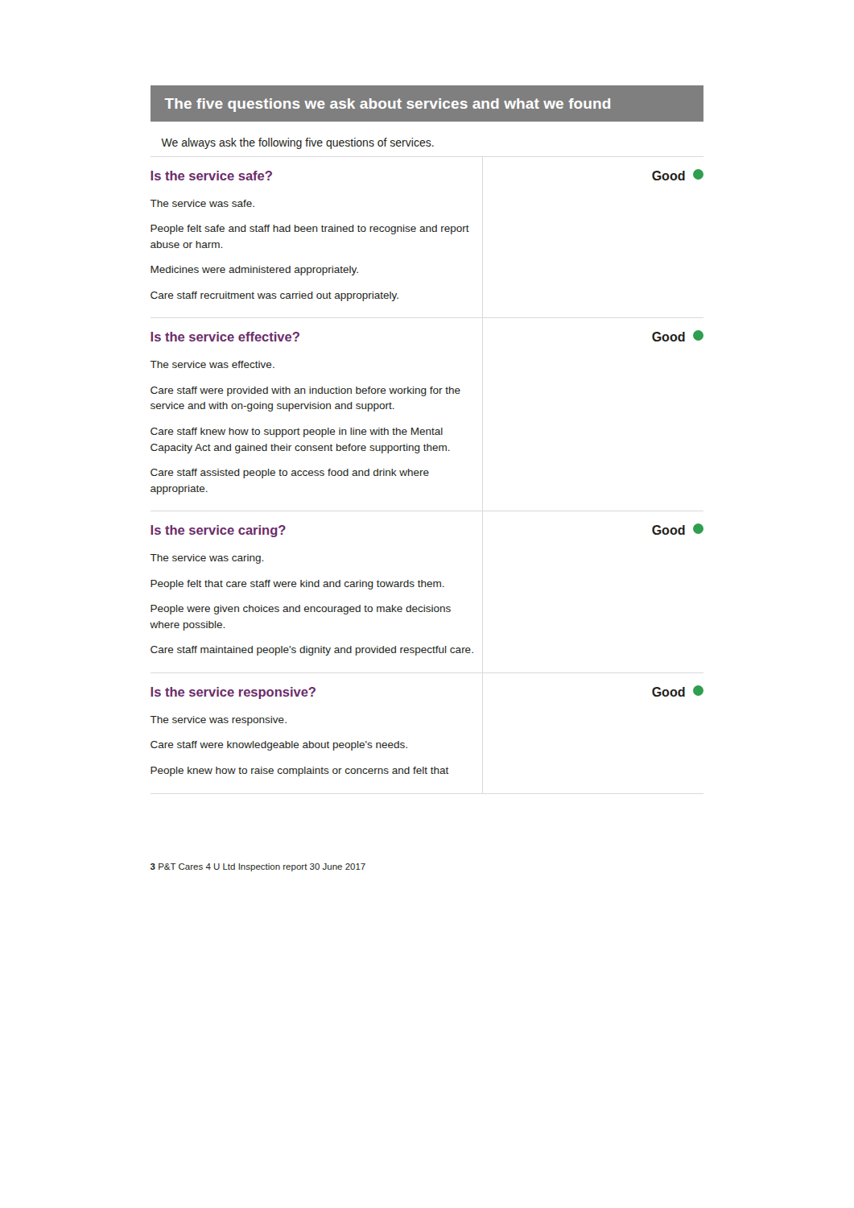The five questions we ask about services and what we found
We always ask the following five questions of services.
| Is the service safe? The service was safe. People felt safe and staff had been trained to recognise and report abuse or harm. Medicines were administered appropriately. Care staff recruitment was carried out appropriately. | Good |
| Is the service effective? The service was effective. Care staff were provided with an induction before working for the service and with on-going supervision and support. Care staff knew how to support people in line with the Mental Capacity Act and gained their consent before supporting them. Care staff assisted people to access food and drink where appropriate. | Good |
| Is the service caring? The service was caring. People felt that care staff were kind and caring towards them. People were given choices and encouraged to make decisions where possible. Care staff maintained people's dignity and provided respectful care. | Good |
| Is the service responsive? The service was responsive. Care staff were knowledgeable about people's needs. People knew how to raise complaints or concerns and felt that | Good |
3 P&T Cares 4 U Ltd Inspection report 30 June 2017